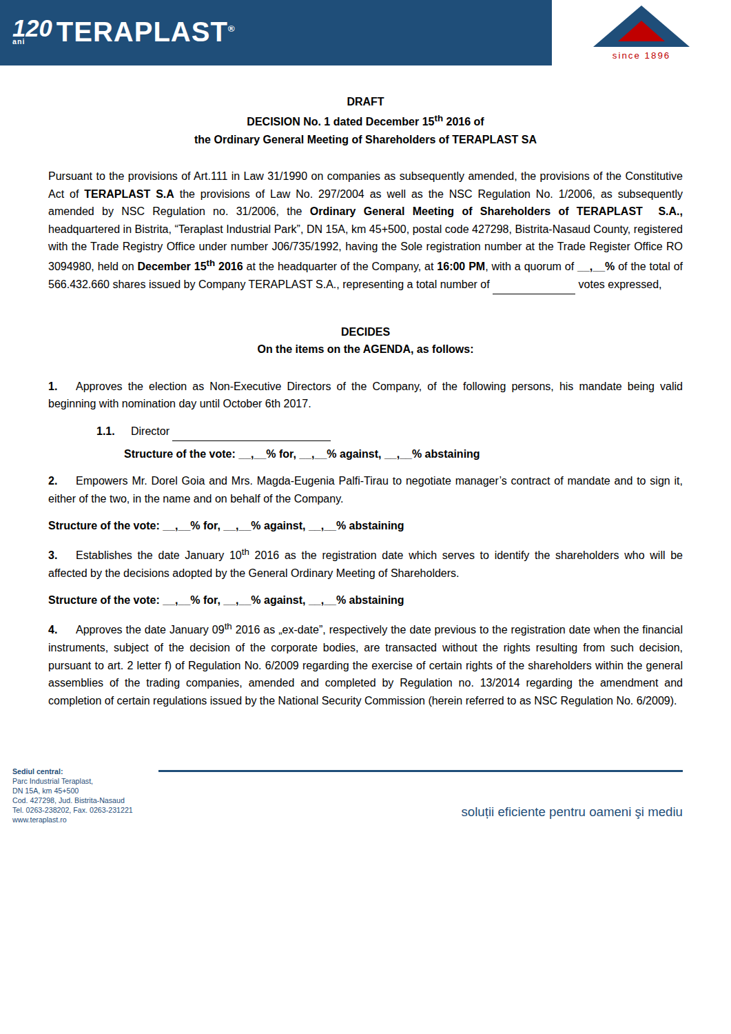120ani TERAPLAST®
since 1896
DRAFT
DECISION No. 1 dated December 15th 2016 of
the Ordinary General Meeting of Shareholders of TERAPLAST SA
Pursuant to the provisions of Art.111 in Law 31/1990 on companies as subsequently amended, the provisions of the Constitutive Act of TERAPLAST S.A the provisions of Law No. 297/2004 as well as the NSC Regulation No. 1/2006, as subsequently amended by NSC Regulation no. 31/2006, the Ordinary General Meeting of Shareholders of TERAPLAST S.A., headquartered in Bistrita, “Teraplast Industrial Park”, DN 15A, km 45+500, postal code 427298, Bistrita-Nasaud County, registered with the Trade Registry Office under number J06/735/1992, having the Sole registration number at the Trade Register Office RO 3094980, held on December 15th 2016 at the headquarter of the Company, at 16:00 PM, with a quorum of __,__% of the total of 566.432.660 shares issued by Company TERAPLAST S.A., representing a total number of votes expressed,
DECIDES
On the items on the AGENDA, as follows:
1. Approves the election as Non-Executive Directors of the Company, of the following persons, his mandate being valid beginning with nomination day until October 6th 2017.
1.1. Director
Structure of the vote: __,__% for, __,__% against, __,__% abstaining
2. Empowers Mr. Dorel Goia and Mrs. Magda-Eugenia Palfi-Tirau to negotiate manager’s contract of mandate and to sign it, either of the two, in the name and on behalf of the Company.
Structure of the vote: __,__% for, __,__% against, __,__% abstaining
3. Establishes the date January 10th 2016 as the registration date which serves to identify the shareholders who will be affected by the decisions adopted by the General Ordinary Meeting of Shareholders.
Structure of the vote: __,__% for, __,__% against, __,__% abstaining
4. Approves the date January 09th 2016 as „ex-date”, respectively the date previous to the registration date when the financial instruments, subject of the decision of the corporate bodies, are transacted without the rights resulting from such decision, pursuant to art. 2 letter f) of Regulation No. 6/2009 regarding the exercise of certain rights of the shareholders within the general assemblies of the trading companies, amended and completed by Regulation no. 13/2014 regarding the amendment and completion of certain regulations issued by the National Security Commission (herein referred to as NSC Regulation No. 6/2009).
Sediul central: Parc Industrial Teraplast,
DN 15A, km 45+500
Cod. 427298, Jud. Bistrita-Nasaud
Tel. 0263-238202, Fax. 0263-231221
www.teraplast.ro
soluții eficiente pentru oameni şi mediu